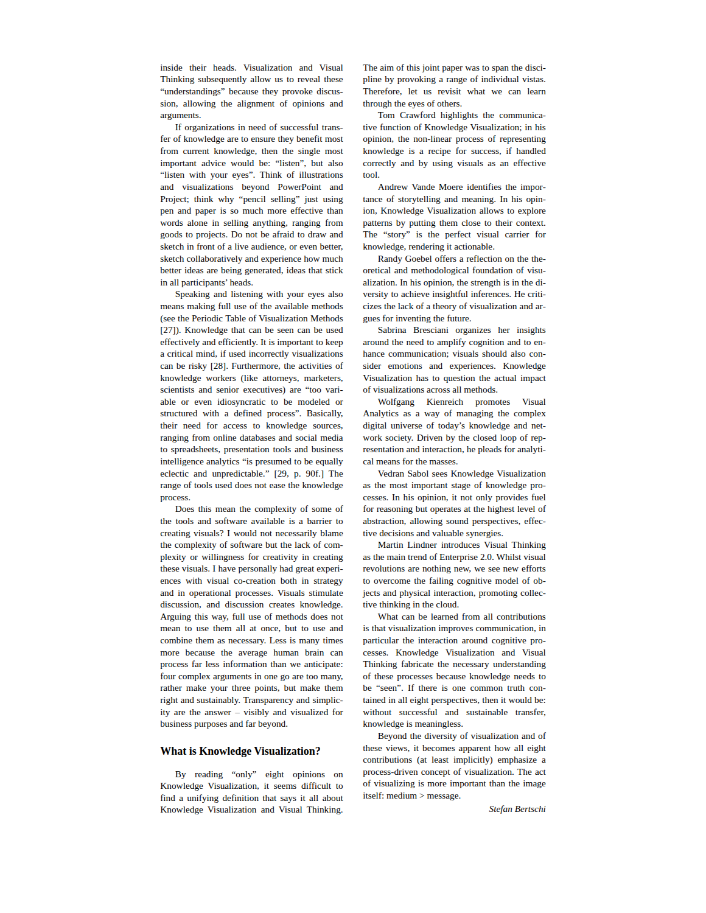inside their heads. Visualization and Visual Thinking subsequently allow us to reveal these “understandings” because they provoke discussion, allowing the alignment of opinions and arguments.
If organizations in need of successful transfer of knowledge are to ensure they benefit most from current knowledge, then the single most important advice would be: “listen”, but also “listen with your eyes”. Think of illustrations and visualizations beyond PowerPoint and Project; think why “pencil selling” just using pen and paper is so much more effective than words alone in selling anything, ranging from goods to projects. Do not be afraid to draw and sketch in front of a live audience, or even better, sketch collaboratively and experience how much better ideas are being generated, ideas that stick in all participants’ heads.
Speaking and listening with your eyes also means making full use of the available methods (see the Periodic Table of Visualization Methods [27]). Knowledge that can be seen can be used effectively and efficiently. It is important to keep a critical mind, if used incorrectly visualizations can be risky [28]. Furthermore, the activities of knowledge workers (like attorneys, marketers, scientists and senior executives) are “too variable or even idiosyncratic to be modeled or structured with a defined process”. Basically, their need for access to knowledge sources, ranging from online databases and social media to spreadsheets, presentation tools and business intelligence analytics “is presumed to be equally eclectic and unpredictable.” [29, p. 90f.] The range of tools used does not ease the knowledge process.
Does this mean the complexity of some of the tools and software available is a barrier to creating visuals? I would not necessarily blame the complexity of software but the lack of complexity or willingness for creativity in creating these visuals. I have personally had great experiences with visual co-creation both in strategy and in operational processes. Visuals stimulate discussion, and discussion creates knowledge. Arguing this way, full use of methods does not mean to use them all at once, but to use and combine them as necessary. Less is many times more because the average human brain can process far less information than we anticipate: four complex arguments in one go are too many, rather make your three points, but make them right and sustainably. Transparency and simplicity are the answer – visibly and visualized for business purposes and far beyond.
What is Knowledge Visualization?
By reading “only” eight opinions on Knowledge Visualization, it seems difficult to find a unifying definition that says it all about Knowledge Visualization and Visual Thinking. The aim of this joint paper was to span the discipline by provoking a range of individual vistas. Therefore, let us revisit what we can learn through the eyes of others.
Tom Crawford highlights the communicative function of Knowledge Visualization; in his opinion, the non-linear process of representing knowledge is a recipe for success, if handled correctly and by using visuals as an effective tool.
Andrew Vande Moere identifies the importance of storytelling and meaning. In his opinion, Knowledge Visualization allows to explore patterns by putting them close to their context. The “story” is the perfect visual carrier for knowledge, rendering it actionable.
Randy Goebel offers a reflection on the theoretical and methodological foundation of visualization. In his opinion, the strength is in the diversity to achieve insightful inferences. He criticizes the lack of a theory of visualization and argues for inventing the future.
Sabrina Bresciani organizes her insights around the need to amplify cognition and to enhance communication; visuals should also consider emotions and experiences. Knowledge Visualization has to question the actual impact of visualizations across all methods.
Wolfgang Kienreich promotes Visual Analytics as a way of managing the complex digital universe of today’s knowledge and network society. Driven by the closed loop of representation and interaction, he pleads for analytical means for the masses.
Vedran Sabol sees Knowledge Visualization as the most important stage of knowledge processes. In his opinion, it not only provides fuel for reasoning but operates at the highest level of abstraction, allowing sound perspectives, effective decisions and valuable synergies.
Martin Lindner introduces Visual Thinking as the main trend of Enterprise 2.0. Whilst visual revolutions are nothing new, we see new efforts to overcome the failing cognitive model of objects and physical interaction, promoting collective thinking in the cloud.
What can be learned from all contributions is that visualization improves communication, in particular the interaction around cognitive processes. Knowledge Visualization and Visual Thinking fabricate the necessary understanding of these processes because knowledge needs to be “seen”. If there is one common truth contained in all eight perspectives, then it would be: without successful and sustainable transfer, knowledge is meaningless.
Beyond the diversity of visualization and of these views, it becomes apparent how all eight contributions (at least implicitly) emphasize a process-driven concept of visualization. The act of visualizing is more important than the image itself: medium > message.
Stefan Bertschi